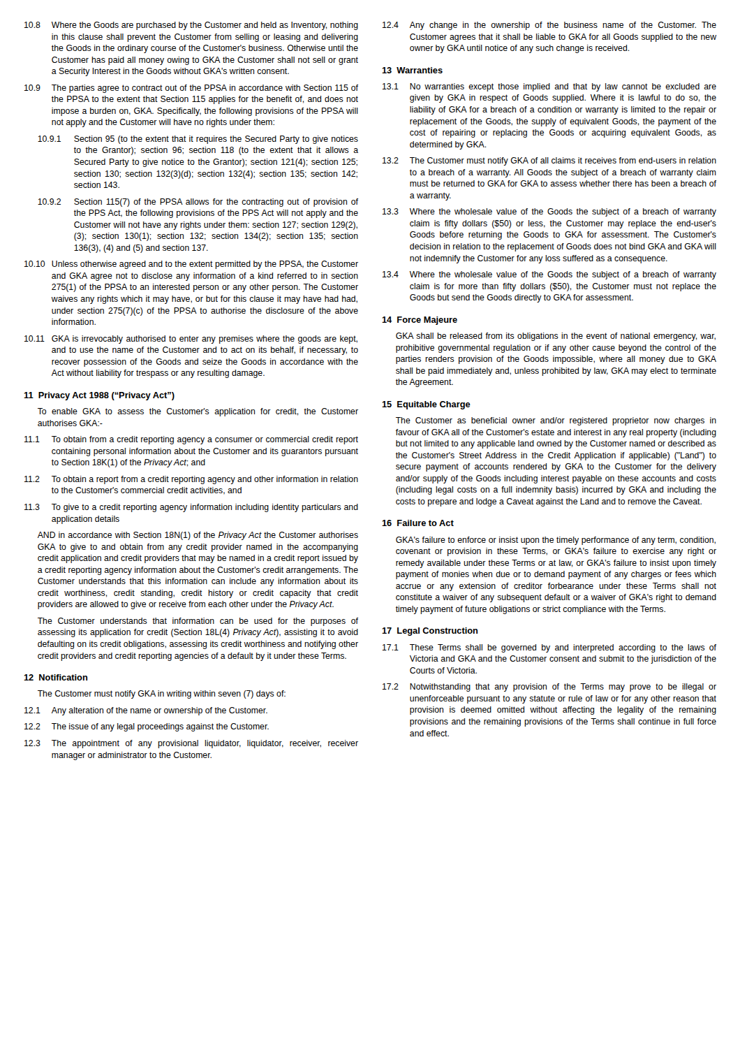10.8 Where the Goods are purchased by the Customer and held as Inventory, nothing in this clause shall prevent the Customer from selling or leasing and delivering the Goods in the ordinary course of the Customer's business. Otherwise until the Customer has paid all money owing to GKA the Customer shall not sell or grant a Security Interest in the Goods without GKA's written consent.
10.9 The parties agree to contract out of the PPSA in accordance with Section 115 of the PPSA to the extent that Section 115 applies for the benefit of, and does not impose a burden on, GKA. Specifically, the following provisions of the PPSA will not apply and the Customer will have no rights under them:
10.9.1 Section 95 (to the extent that it requires the Secured Party to give notices to the Grantor); section 96; section 118 (to the extent that it allows a Secured Party to give notice to the Grantor); section 121(4); section 125; section 130; section 132(3)(d); section 132(4); section 135; section 142; section 143.
10.9.2 Section 115(7) of the PPSA allows for the contracting out of provision of the PPS Act, the following provisions of the PPS Act will not apply and the Customer will not have any rights under them: section 127; section 129(2),(3); section 130(1); section 132; section 134(2); section 135; section 136(3), (4) and (5) and section 137.
10.10 Unless otherwise agreed and to the extent permitted by the PPSA, the Customer and GKA agree not to disclose any information of a kind referred to in section 275(1) of the PPSA to an interested person or any other person. The Customer waives any rights which it may have, or but for this clause it may have had had, under section 275(7)(c) of the PPSA to authorise the disclosure of the above information.
10.11 GKA is irrevocably authorised to enter any premises where the goods are kept, and to use the name of the Customer and to act on its behalf, if necessary, to recover possession of the Goods and seize the Goods in accordance with the Act without liability for trespass or any resulting damage.
11 Privacy Act 1988 (“Privacy Act”)
To enable GKA to assess the Customer's application for credit, the Customer authorises GKA:-
11.1 To obtain from a credit reporting agency a consumer or commercial credit report containing personal information about the Customer and its guarantors pursuant to Section 18K(1) of the Privacy Act; and
11.2 To obtain a report from a credit reporting agency and other information in relation to the Customer's commercial credit activities, and
11.3 To give to a credit reporting agency information including identity particulars and application details
AND in accordance with Section 18N(1) of the Privacy Act the Customer authorises GKA to give to and obtain from any credit provider named in the accompanying credit application and credit providers that may be named in a credit report issued by a credit reporting agency information about the Customer's credit arrangements. The Customer understands that this information can include any information about its credit worthiness, credit standing, credit history or credit capacity that credit providers are allowed to give or receive from each other under the Privacy Act.
The Customer understands that information can be used for the purposes of assessing its application for credit (Section 18L(4) Privacy Act), assisting it to avoid defaulting on its credit obligations, assessing its credit worthiness and notifying other credit providers and credit reporting agencies of a default by it under these Terms.
12 Notification
The Customer must notify GKA in writing within seven (7) days of:
12.1 Any alteration of the name or ownership of the Customer.
12.2 The issue of any legal proceedings against the Customer.
12.3 The appointment of any provisional liquidator, liquidator, receiver, receiver manager or administrator to the Customer.
12.4 Any change in the ownership of the business name of the Customer. The Customer agrees that it shall be liable to GKA for all Goods supplied to the new owner by GKA until notice of any such change is received.
13 Warranties
13.1 No warranties except those implied and that by law cannot be excluded are given by GKA in respect of Goods supplied. Where it is lawful to do so, the liability of GKA for a breach of a condition or warranty is limited to the repair or replacement of the Goods, the supply of equivalent Goods, the payment of the cost of repairing or replacing the Goods or acquiring equivalent Goods, as determined by GKA.
13.2 The Customer must notify GKA of all claims it receives from end-users in relation to a breach of a warranty. All Goods the subject of a breach of warranty claim must be returned to GKA for GKA to assess whether there has been a breach of a warranty.
13.3 Where the wholesale value of the Goods the subject of a breach of warranty claim is fifty dollars ($50) or less, the Customer may replace the end-user's Goods before returning the Goods to GKA for assessment. The Customer's decision in relation to the replacement of Goods does not bind GKA and GKA will not indemnify the Customer for any loss suffered as a consequence.
13.4 Where the wholesale value of the Goods the subject of a breach of warranty claim is for more than fifty dollars ($50), the Customer must not replace the Goods but send the Goods directly to GKA for assessment.
14 Force Majeure
GKA shall be released from its obligations in the event of national emergency, war, prohibitive governmental regulation or if any other cause beyond the control of the parties renders provision of the Goods impossible, where all money due to GKA shall be paid immediately and, unless prohibited by law, GKA may elect to terminate the Agreement.
15 Equitable Charge
The Customer as beneficial owner and/or registered proprietor now charges in favour of GKA all of the Customer's estate and interest in any real property (including but not limited to any applicable land owned by the Customer named or described as the Customer's Street Address in the Credit Application if applicable) ("Land") to secure payment of accounts rendered by GKA to the Customer for the delivery and/or supply of the Goods including interest payable on these accounts and costs (including legal costs on a full indemnity basis) incurred by GKA and including the costs to prepare and lodge a Caveat against the Land and to remove the Caveat.
16 Failure to Act
GKA's failure to enforce or insist upon the timely performance of any term, condition, covenant or provision in these Terms, or GKA's failure to exercise any right or remedy available under these Terms or at law, or GKA's failure to insist upon timely payment of monies when due or to demand payment of any charges or fees which accrue or any extension of creditor forbearance under these Terms shall not constitute a waiver of any subsequent default or a waiver of GKA's right to demand timely payment of future obligations or strict compliance with the Terms.
17 Legal Construction
17.1 These Terms shall be governed by and interpreted according to the laws of Victoria and GKA and the Customer consent and submit to the jurisdiction of the Courts of Victoria.
17.2 Notwithstanding that any provision of the Terms may prove to be illegal or unenforceable pursuant to any statute or rule of law or for any other reason that provision is deemed omitted without affecting the legality of the remaining provisions and the remaining provisions of the Terms shall continue in full force and effect.